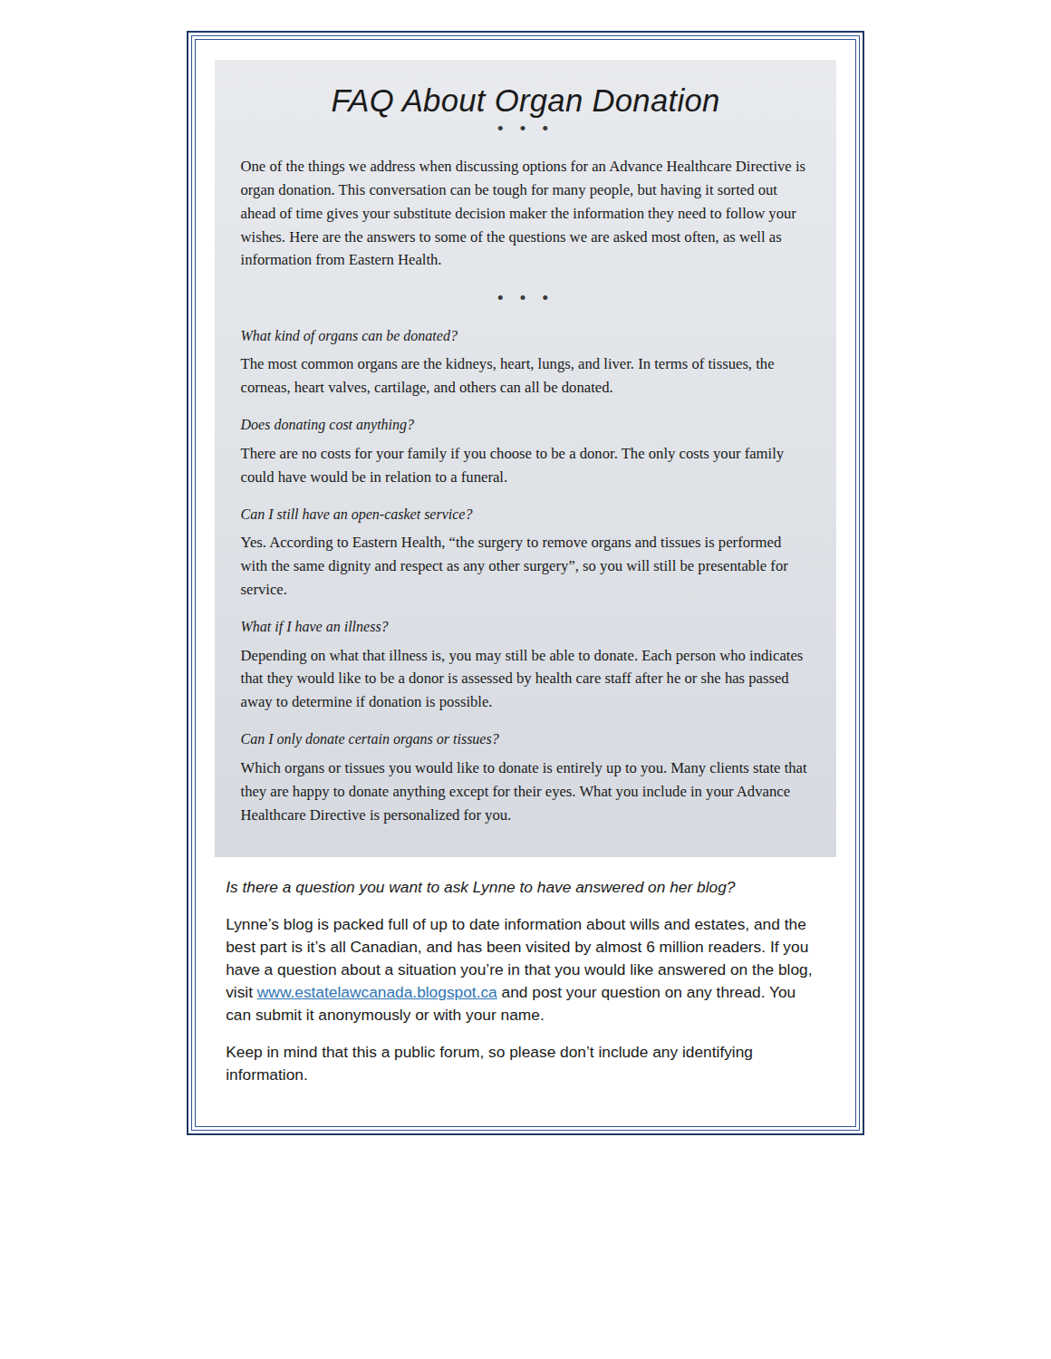FAQ About Organ Donation
• • •
One of the things we address when discussing options for an Advance Healthcare Directive is organ donation. This conversation can be tough for many people, but having it sorted out ahead of time gives your substitute decision maker the information they need to follow your wishes. Here are the answers to some of the questions we are asked most often, as well as information from Eastern Health.
• • •
What kind of organs can be donated?
The most common organs are the kidneys, heart, lungs, and liver. In terms of tissues, the corneas, heart valves, cartilage, and others can all be donated.
Does donating cost anything?
There are no costs for your family if you choose to be a donor. The only costs your family could have would be in relation to a funeral.
Can I still have an open-casket service?
Yes. According to Eastern Health, “the surgery to remove organs and tissues is performed with the same dignity and respect as any other surgery”, so you will still be presentable for service.
What if I have an illness?
Depending on what that illness is, you may still be able to donate. Each person who indicates that they would like to be a donor is assessed by health care staff after he or she has passed away to determine if donation is possible.
Can I only donate certain organs or tissues?
Which organs or tissues you would like to donate is entirely up to you. Many clients state that they are happy to donate anything except for their eyes. What you include in your Advance Healthcare Directive is personalized for you.
Is there a question you want to ask Lynne to have answered on her blog?
Lynne’s blog is packed full of up to date information about wills and estates, and the best part is it’s all Canadian, and has been visited by almost 6 million readers. If you have a question about a situation you’re in that you would like answered on the blog, visit www.estatelawcanada.blogspot.ca and post your question on any thread. You can submit it anonymously or with your name.
Keep in mind that this a public forum, so please don’t include any identifying information.